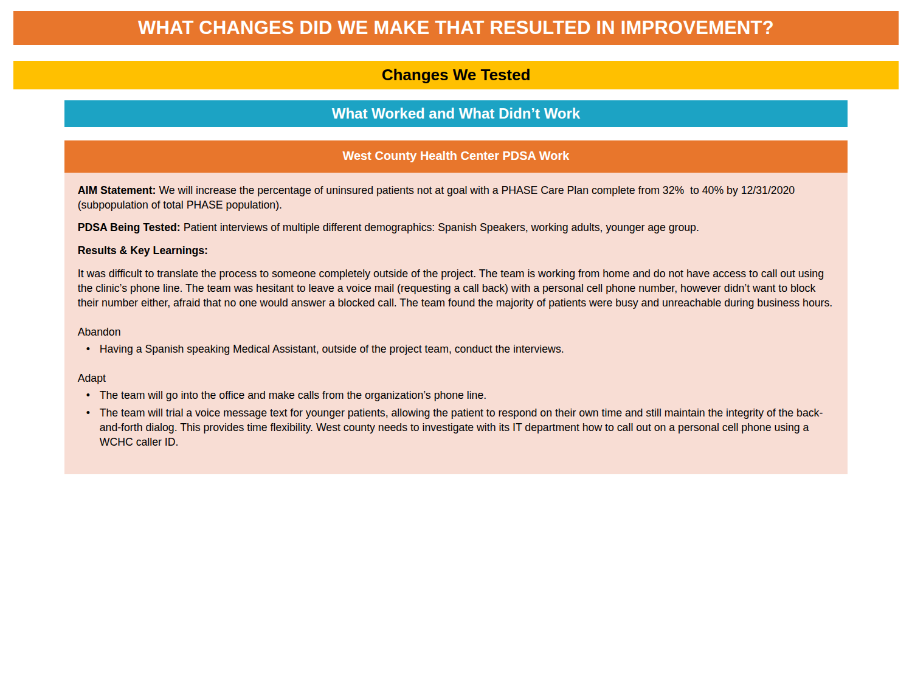WHAT CHANGES DID WE MAKE THAT RESULTED IN IMPROVEMENT?
Changes We Tested
What Worked and What Didn’t Work
West County Health Center PDSA Work
AIM Statement: We will increase the percentage of uninsured patients not at goal with a PHASE Care Plan complete from 32% to 40% by 12/31/2020 (subpopulation of total PHASE population).
PDSA Being Tested: Patient interviews of multiple different demographics: Spanish Speakers, working adults, younger age group.
Results & Key Learnings:
It was difficult to translate the process to someone completely outside of the project. The team is working from home and do not have access to call out using the clinic’s phone line. The team was hesitant to leave a voice mail (requesting a call back) with a personal cell phone number, however didn’t want to block their number either, afraid that no one would answer a blocked call. The team found the majority of patients were busy and unreachable during business hours.
Abandon
Having a Spanish speaking Medical Assistant, outside of the project team, conduct the interviews.
Adapt
The team will go into the office and make calls from the organization’s phone line.
The team will trial a voice message text for younger patients, allowing the patient to respond on their own time and still maintain the integrity of the back-and-forth dialog. This provides time flexibility. West county needs to investigate with its IT department how to call out on a personal cell phone using a WCHC caller ID.